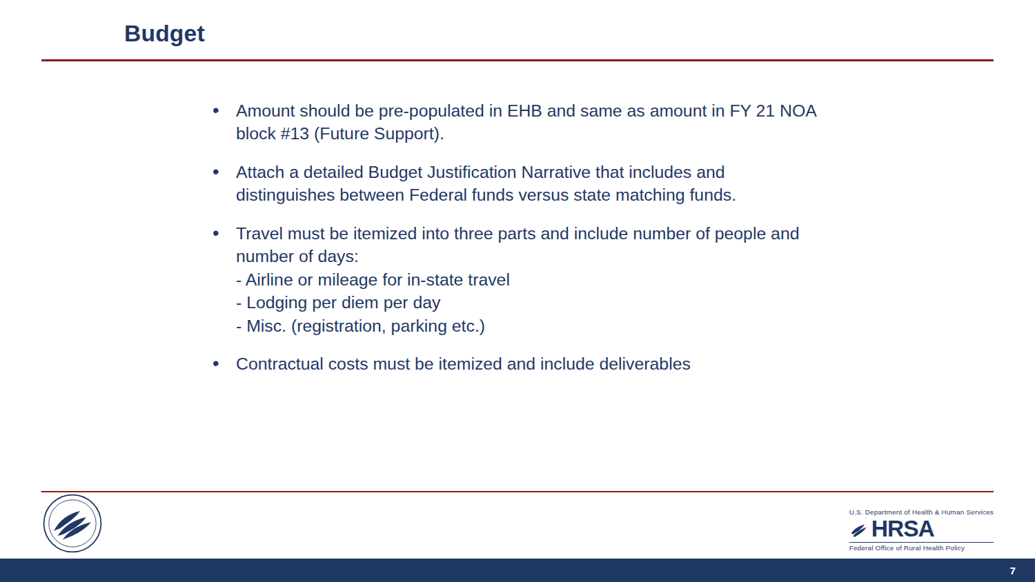Budget
Amount should be pre-populated in EHB and same as amount in FY 21 NOA block #13 (Future Support).
Attach a detailed Budget Justification Narrative that includes and distinguishes between Federal funds versus state matching funds.
Travel must be itemized into three parts and include number of people and number of days: - Airline or mileage for in-state travel - Lodging per diem per day - Misc. (registration, parking etc.)
Contractual costs must be itemized and include deliverables
U.S. Department of Health & Human Services
HRSA
Federal Office of Rural Health Policy
7